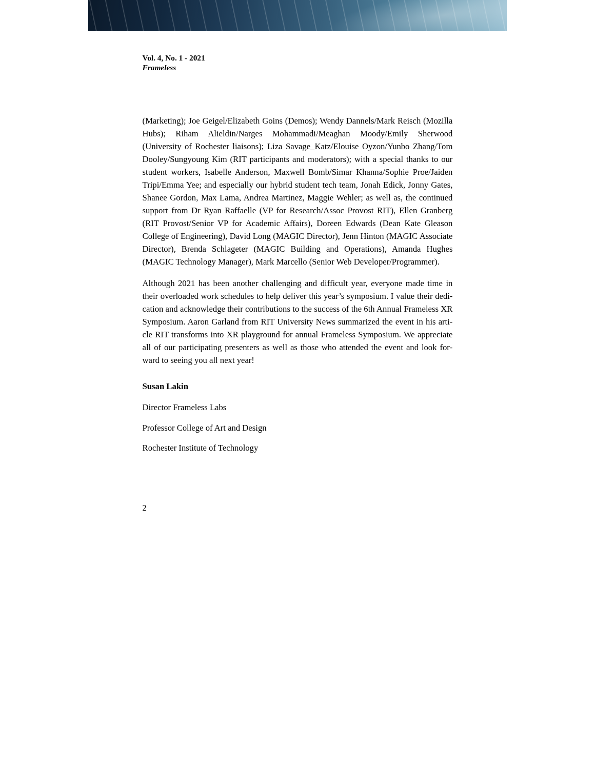Vol. 4, No. 1 - 2021
Frameless
(Marketing); Joe Geigel/Elizabeth Goins (Demos); Wendy Dannels/Mark Reisch (Mozilla Hubs); Riham Alieldin/Narges Mohammadi/Meaghan Moody/Emily Sherwood (University of Rochester liaisons); Liza Savage_Katz/Elouise Oyzon/Yunbo Zhang/Tom Dooley/Sungyoung Kim (RIT participants and moderators); with a special thanks to our student workers, Isabelle Anderson, Maxwell Bomb/Simar Khanna/Sophie Proe/Jaiden Tripi/Emma Yee; and especially our hybrid student tech team, Jonah Edick, Jonny Gates, Shanee Gordon, Max Lama, Andrea Martinez, Maggie Wehler; as well as, the continued support from Dr Ryan Raffaelle (VP for Research/Assoc Provost RIT), Ellen Granberg (RIT Provost/Senior VP for Academic Affairs), Doreen Edwards (Dean Kate Gleason College of Engineering), David Long (MAGIC Director), Jenn Hinton (MAGIC Associate Director), Brenda Schlageter (MAGIC Building and Operations), Amanda Hughes (MAGIC Technology Manager), Mark Marcello (Senior Web Developer/Programmer).
Although 2021 has been another challenging and difficult year, everyone made time in their overloaded work schedules to help deliver this year’s symposium. I value their dedication and acknowledge their contributions to the success of the 6th Annual Frameless XR Symposium. Aaron Garland from RIT University News summarized the event in his article RIT transforms into XR playground for annual Frameless Symposium. We appreciate all of our participating presenters as well as those who attended the event and look forward to seeing you all next year!
Susan Lakin
Director Frameless Labs
Professor College of Art and Design
Rochester Institute of Technology
2